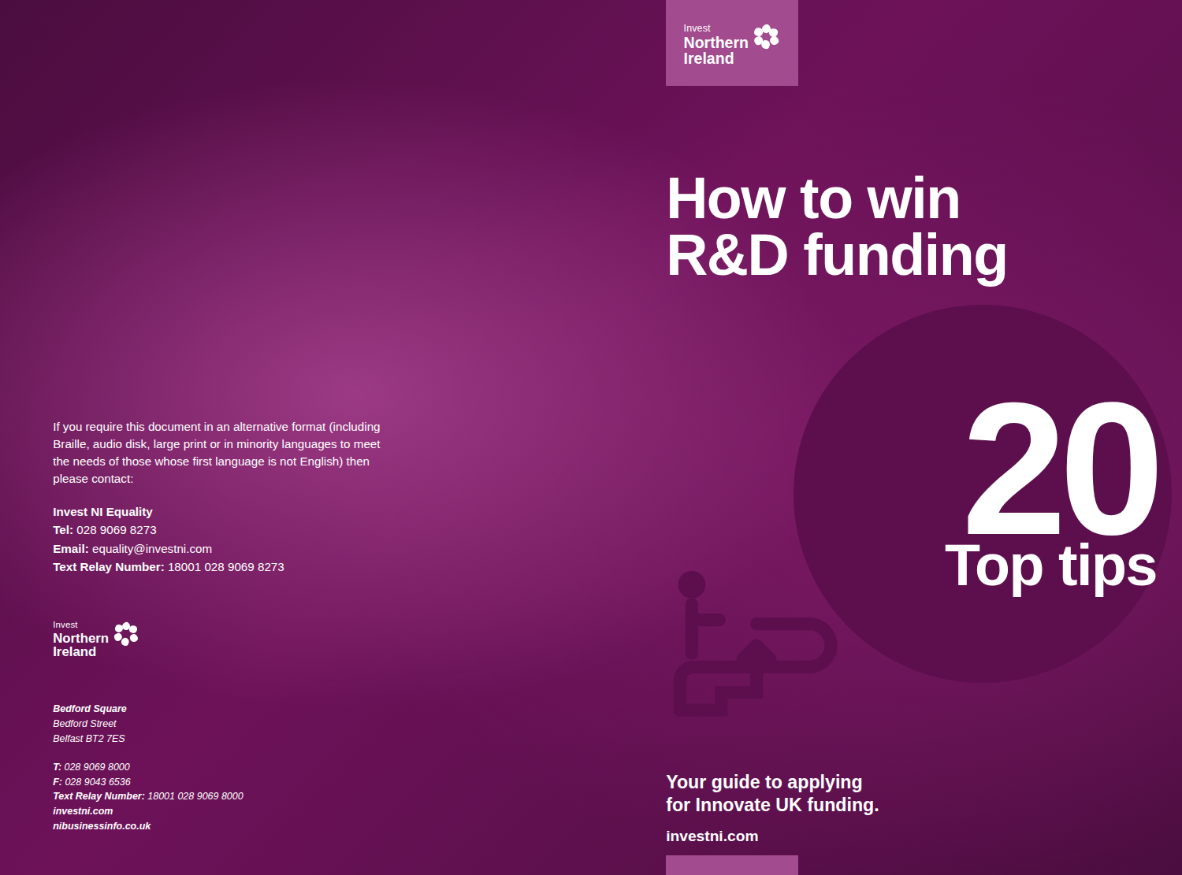If you require this document in an alternative format (including Braille, audio disk, large print or in minority languages to meet the needs of those whose first language is not English) then please contact:
Invest NI Equality
Tel: 028 9069 8273
Email: equality@investni.com
Text Relay Number: 18001 028 9069 8273
Invest Northern
Ireland
Bedford Square
Bedford Street
Belfast BT2 7ES
T: 028 9069 8000
F: 028 9043 6536
Text Relay Number: 18001 028 9069 8000
investni.com
nibusinessinfo.co.uk
Invest Northern
Ireland
How to win
R&D funding
20 Top tips
Your guide to applying
for Innovate UK funding.
investni.com